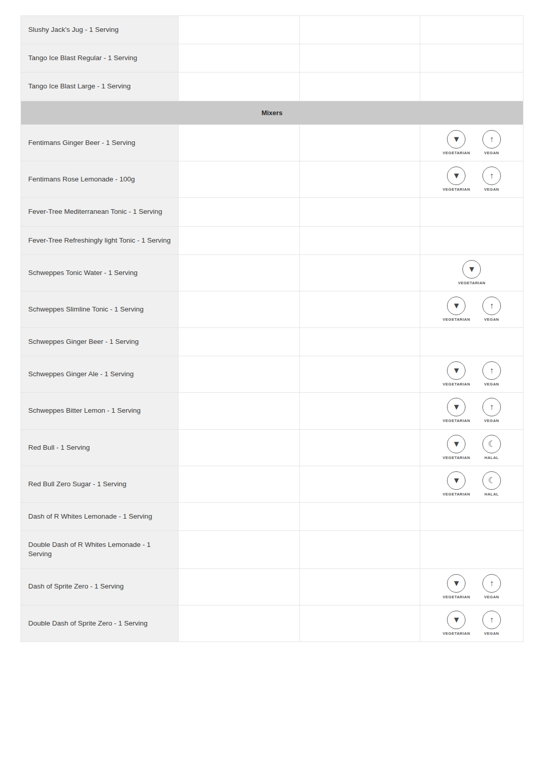| Slushy Jack's Jug - 1 Serving | | | |
| Tango Ice Blast Regular - 1 Serving | | | |
| Tango Ice Blast Large - 1 Serving | | | |
| Mixers |
| Fentimans Ginger Beer - 1 Serving | | | ▼ Vegetarian ↑ Vegan |
| Fentimans Rose Lemonade - 100g | | | ▼ Vegetarian ↑ Vegan |
| Fever-Tree Mediterranean Tonic - 1 Serving | | | |
| Fever-Tree Refreshingly light Tonic - 1 Serving | | | |
| Schweppes Tonic Water - 1 Serving | | | ▼ Vegetarian |
| Schweppes Slimline Tonic - 1 Serving | | | ▼ Vegetarian ↑ Vegan |
| Schweppes Ginger Beer - 1 Serving | | | |
| Schweppes Ginger Ale - 1 Serving | | | ▼ Vegetarian ↑ Vegan |
| Schweppes Bitter Lemon - 1 Serving | | | ▼ Vegetarian ↑ Vegan |
| Red Bull - 1 Serving | | | ▼ Vegetarian ☾ Halal |
| Red Bull Zero Sugar - 1 Serving | | | ▼ Vegetarian ☾ Halal |
| Dash of R Whites Lemonade - 1 Serving | | | |
| Double Dash of R Whites Lemonade - 1 Serving | | | |
| Dash of Sprite Zero - 1 Serving | | | ▼ Vegetarian ↑ Vegan |
| Double Dash of Sprite Zero - 1 Serving | | | ▼ Vegetarian ↑ Vegan |